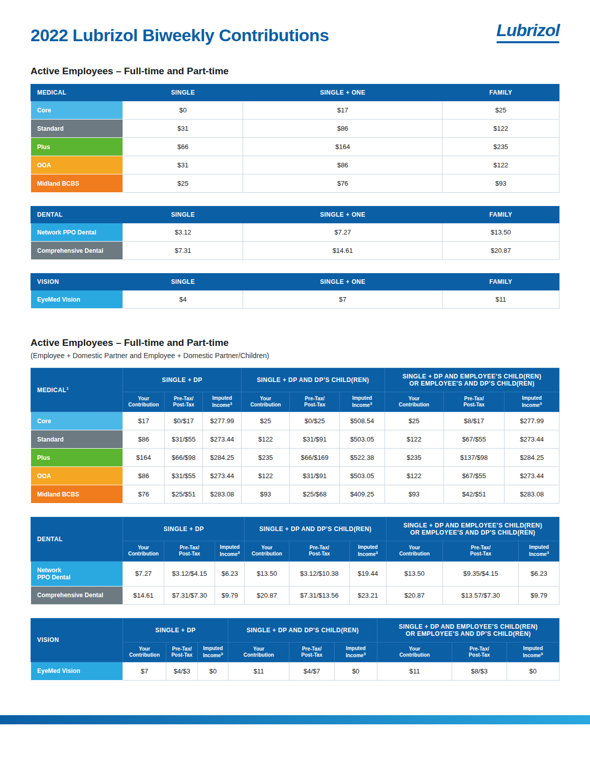2022 Lubrizol Biweekly Contributions
Lubrizol
Active Employees – Full-time and Part-time
| Medical | Single | Single + One | Family |
| --- | --- | --- | --- |
| Core | $0 | $17 | $25 |
| Standard | $31 | $86 | $122 |
| Plus | $66 | $164 | $235 |
| OOA | $31 | $86 | $122 |
| Midland BCBS | $25 | $76 | $93 |
| Dental | Single | Single + One | Family |
| --- | --- | --- | --- |
| Network PPO Dental | $3.12 | $7.27 | $13.50 |
| Comprehensive Dental | $7.31 | $14.61 | $20.87 |
| Vision | Single | Single + One | Family |
| --- | --- | --- | --- |
| EyeMed Vision | $4 | $7 | $11 |
Active Employees – Full-time and Part-time
(Employee + Domestic Partner and Employee + Domestic Partner/Children)
| Medical 1 | Single + DP | Single + DP and DP’s Child(ren) | Single + DP and Employee’s Child(ren) or Employee’s and DP’s Child(ren) |
| --- | --- | --- | --- |
| Your Contribution | Pre-Tax/ Post-Tax | Imputed Income 3 | Your Contribution | Pre-Tax/ Post-Tax | Imputed Income 3 | Your Contribution | Pre-Tax/ Post-Tax | Imputed Income 3 |
| Core | $17 | $0/$17 | $277.99 | $25 | $0/$25 | $508.54 | $25 | $8/$17 | $277.99 |
| Standard | $86 | $31/$55 | $273.44 | $122 | $31/$91 | $503.05 | $122 | $67/$55 | $273.44 |
| Plus | $164 | $66/$98 | $284.25 | $235 | $66/$169 | $522.38 | $235 | $137/$98 | $284.25 |
| OOA | $86 | $31/$55 | $273.44 | $122 | $31/$91 | $503.05 | $122 | $67/$55 | $273.44 |
| Midland BCBS | $76 | $25/$51 | $283.08 | $93 | $25/$68 | $409.25 | $93 | $42/$51 | $283.08 |
| Dental | Single + DP | Single + DP and DP’s Child(ren) | Single + DP and Employee’s Child(ren) or Employee’s and DP’s Child(ren) |
| --- | --- | --- | --- |
| Your Contribution | Pre-Tax/ Post-Tax | Imputed Income 3 | Your Contribution | Pre-Tax/ Post-Tax | Imputed Income 3 | Your Contribution | Pre-Tax/ Post-Tax | Imputed Income 3 |
| Network PPO Dental | $7.27 | $3.12/$4.15 | $6.23 | $13.50 | $3.12/$10.38 | $19.44 | $13.50 | $9.35/$4.15 | $6.23 |
| Comprehensive Dental | $14.61 | $7.31/$7.30 | $9.79 | $20.87 | $7.31/$13.56 | $23.21 | $20.87 | $13.57/$7.30 | $9.79 |
| Vision | Single + DP | Single + DP and DP’s Child(ren) | Single + DP and Employee’s Child(ren) or Employee’s and DP’s Child(ren) |
| --- | --- | --- | --- |
| Your Contribution | Pre-Tax/ Post-Tax | Imputed Income 3 | Your Contribution | Pre-Tax/ Post-Tax | Imputed Income 3 | Your Contribution | Pre-Tax/ Post-Tax | Imputed Income 3 |
| EyeMed Vision | $7 | $4/$3 | $0 | $11 | $4/$7 | $0 | $11 | $8/$3 | $0 |